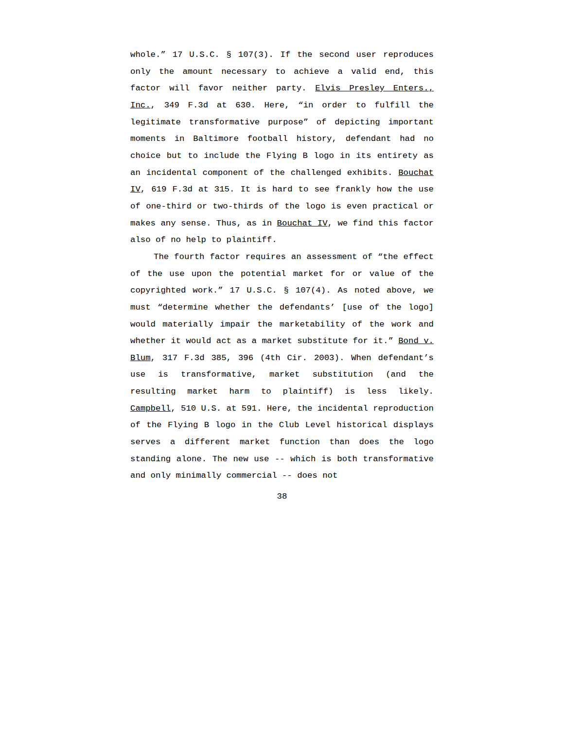whole.” 17 U.S.C. § 107(3). If the second user reproduces only the amount necessary to achieve a valid end, this factor will favor neither party. Elvis Presley Enters., Inc., 349 F.3d at 630. Here, “in order to fulfill the legitimate transformative purpose” of depicting important moments in Baltimore football history, defendant had no choice but to include the Flying B logo in its entirety as an incidental component of the challenged exhibits. Bouchat IV, 619 F.3d at 315. It is hard to see frankly how the use of one-third or two-thirds of the logo is even practical or makes any sense. Thus, as in Bouchat IV, we find this factor also of no help to plaintiff.
The fourth factor requires an assessment of “the effect of the use upon the potential market for or value of the copyrighted work.” 17 U.S.C. § 107(4). As noted above, we must “determine whether the defendants’ [use of the logo] would materially impair the marketability of the work and whether it would act as a market substitute for it.” Bond v. Blum, 317 F.3d 385, 396 (4th Cir. 2003). When defendant’s use is transformative, market substitution (and the resulting market harm to plaintiff) is less likely. Campbell, 510 U.S. at 591. Here, the incidental reproduction of the Flying B logo in the Club Level historical displays serves a different market function than does the logo standing alone. The new use -- which is both transformative and only minimally commercial -- does not
38